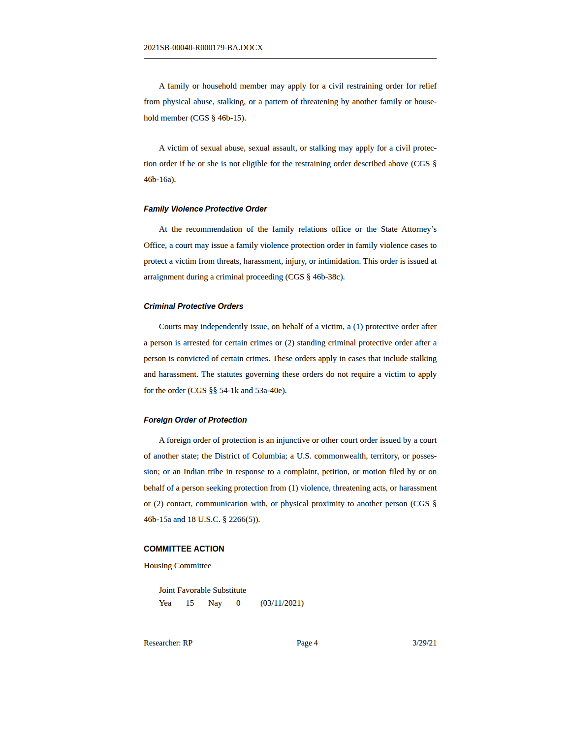2021SB-00048-R000179-BA.DOCX
A family or household member may apply for a civil restraining order for relief from physical abuse, stalking, or a pattern of threatening by another family or household member (CGS § 46b-15).
A victim of sexual abuse, sexual assault, or stalking may apply for a civil protection order if he or she is not eligible for the restraining order described above (CGS § 46b-16a).
Family Violence Protective Order
At the recommendation of the family relations office or the State Attorney’s Office, a court may issue a family violence protection order in family violence cases to protect a victim from threats, harassment, injury, or intimidation. This order is issued at arraignment during a criminal proceeding (CGS § 46b-38c).
Criminal Protective Orders
Courts may independently issue, on behalf of a victim, a (1) protective order after a person is arrested for certain crimes or (2) standing criminal protective order after a person is convicted of certain crimes. These orders apply in cases that include stalking and harassment. The statutes governing these orders do not require a victim to apply for the order (CGS §§ 54-1k and 53a-40e).
Foreign Order of Protection
A foreign order of protection is an injunctive or other court order issued by a court of another state; the District of Columbia; a U.S. commonwealth, territory, or possession; or an Indian tribe in response to a complaint, petition, or motion filed by or on behalf of a person seeking protection from (1) violence, threatening acts, or harassment or (2) contact, communication with, or physical proximity to another person (CGS § 46b-15a and 18 U.S.C. § 2266(5)).
COMMITTEE ACTION
Housing Committee
Joint Favorable Substitute Yea 15 Nay 0 (03/11/2021)
Researcher: RP
Page 4
3/29/21